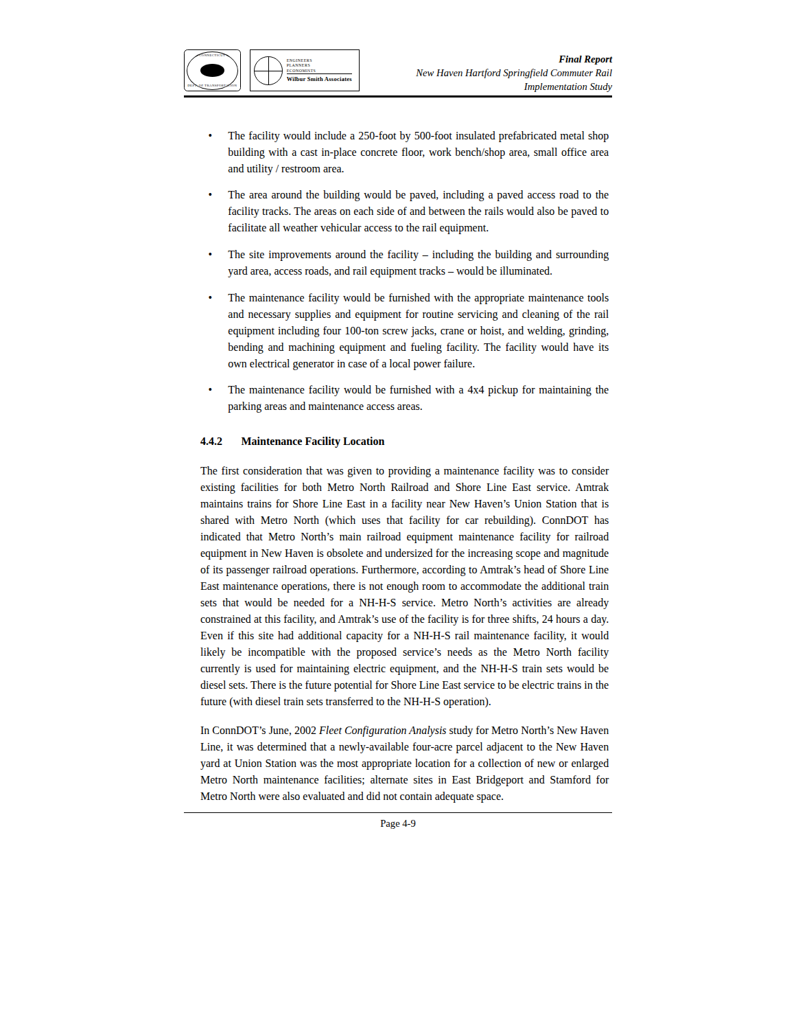CONNECTICUT DEPT. OF TRANSPORTATION
ENGINEERS
PLANNERS
ECONOMISTS Wilbur Smith Associates
Final Report
New Haven Hartford Springfield Commuter Rail Implementation Study
The facility would include a 250-foot by 500-foot insulated prefabricated metal shop building with a cast in-place concrete floor, work bench/shop area, small office area and utility / restroom area.
The area around the building would be paved, including a paved access road to the facility tracks. The areas on each side of and between the rails would also be paved to facilitate all weather vehicular access to the rail equipment.
The site improvements around the facility – including the building and surrounding yard area, access roads, and rail equipment tracks – would be illuminated.
The maintenance facility would be furnished with the appropriate maintenance tools and necessary supplies and equipment for routine servicing and cleaning of the rail equipment including four 100-ton screw jacks, crane or hoist, and welding, grinding, bending and machining equipment and fueling facility. The facility would have its own electrical generator in case of a local power failure.
The maintenance facility would be furnished with a 4x4 pickup for maintaining the parking areas and maintenance access areas.
4.4.2 Maintenance Facility Location
The first consideration that was given to providing a maintenance facility was to consider existing facilities for both Metro North Railroad and Shore Line East service. Amtrak maintains trains for Shore Line East in a facility near New Haven’s Union Station that is shared with Metro North (which uses that facility for car rebuilding). ConnDOT has indicated that Metro North’s main railroad equipment maintenance facility for railroad equipment in New Haven is obsolete and undersized for the increasing scope and magnitude of its passenger railroad operations. Furthermore, according to Amtrak’s head of Shore Line East maintenance operations, there is not enough room to accommodate the additional train sets that would be needed for a NH-H-S service. Metro North’s activities are already constrained at this facility, and Amtrak’s use of the facility is for three shifts, 24 hours a day. Even if this site had additional capacity for a NH-H-S rail maintenance facility, it would likely be incompatible with the proposed service’s needs as the Metro North facility currently is used for maintaining electric equipment, and the NH-H-S train sets would be diesel sets. There is the future potential for Shore Line East service to be electric trains in the future (with diesel train sets transferred to the NH-H-S operation).
In ConnDOT’s June, 2002 Fleet Configuration Analysis study for Metro North’s New Haven Line, it was determined that a newly-available four-acre parcel adjacent to the New Haven yard at Union Station was the most appropriate location for a collection of new or enlarged Metro North maintenance facilities; alternate sites in East Bridgeport and Stamford for Metro North were also evaluated and did not contain adequate space.
Page 4-9